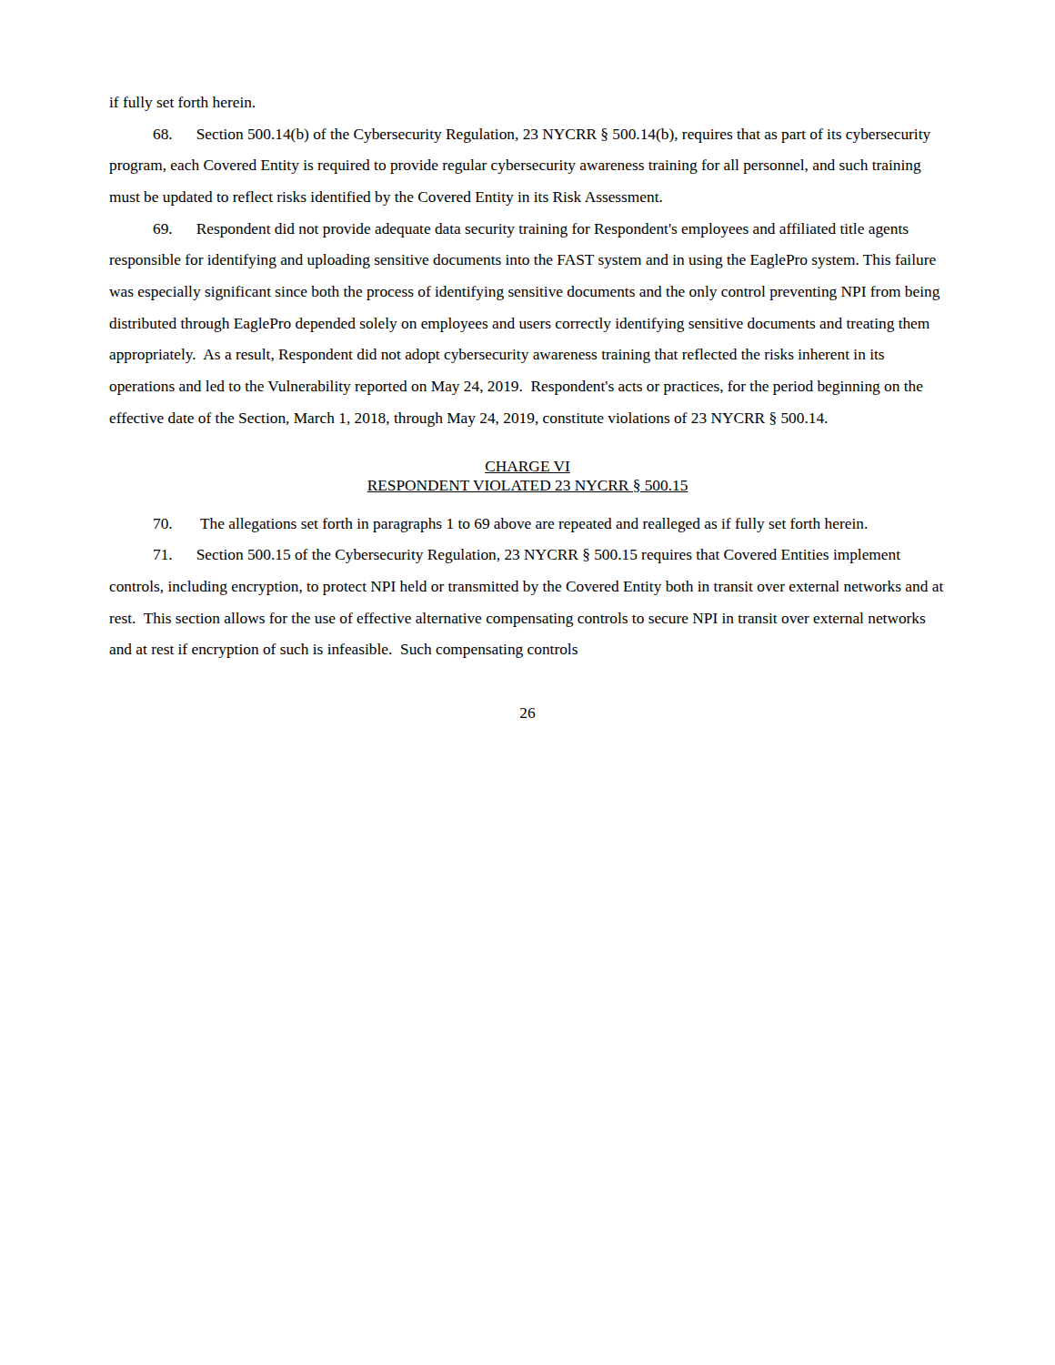if fully set forth herein.
68. Section 500.14(b) of the Cybersecurity Regulation, 23 NYCRR § 500.14(b), requires that as part of its cybersecurity program, each Covered Entity is required to provide regular cybersecurity awareness training for all personnel, and such training must be updated to reflect risks identified by the Covered Entity in its Risk Assessment.
69. Respondent did not provide adequate data security training for Respondent's employees and affiliated title agents responsible for identifying and uploading sensitive documents into the FAST system and in using the EaglePro system. This failure was especially significant since both the process of identifying sensitive documents and the only control preventing NPI from being distributed through EaglePro depended solely on employees and users correctly identifying sensitive documents and treating them appropriately. As a result, Respondent did not adopt cybersecurity awareness training that reflected the risks inherent in its operations and led to the Vulnerability reported on May 24, 2019. Respondent's acts or practices, for the period beginning on the effective date of the Section, March 1, 2018, through May 24, 2019, constitute violations of 23 NYCRR § 500.14.
CHARGE VI RESPONDENT VIOLATED 23 NYCRR § 500.15
70. The allegations set forth in paragraphs 1 to 69 above are repeated and realleged as if fully set forth herein.
71. Section 500.15 of the Cybersecurity Regulation, 23 NYCRR § 500.15 requires that Covered Entities implement controls, including encryption, to protect NPI held or transmitted by the Covered Entity both in transit over external networks and at rest. This section allows for the use of effective alternative compensating controls to secure NPI in transit over external networks and at rest if encryption of such is infeasible. Such compensating controls
26